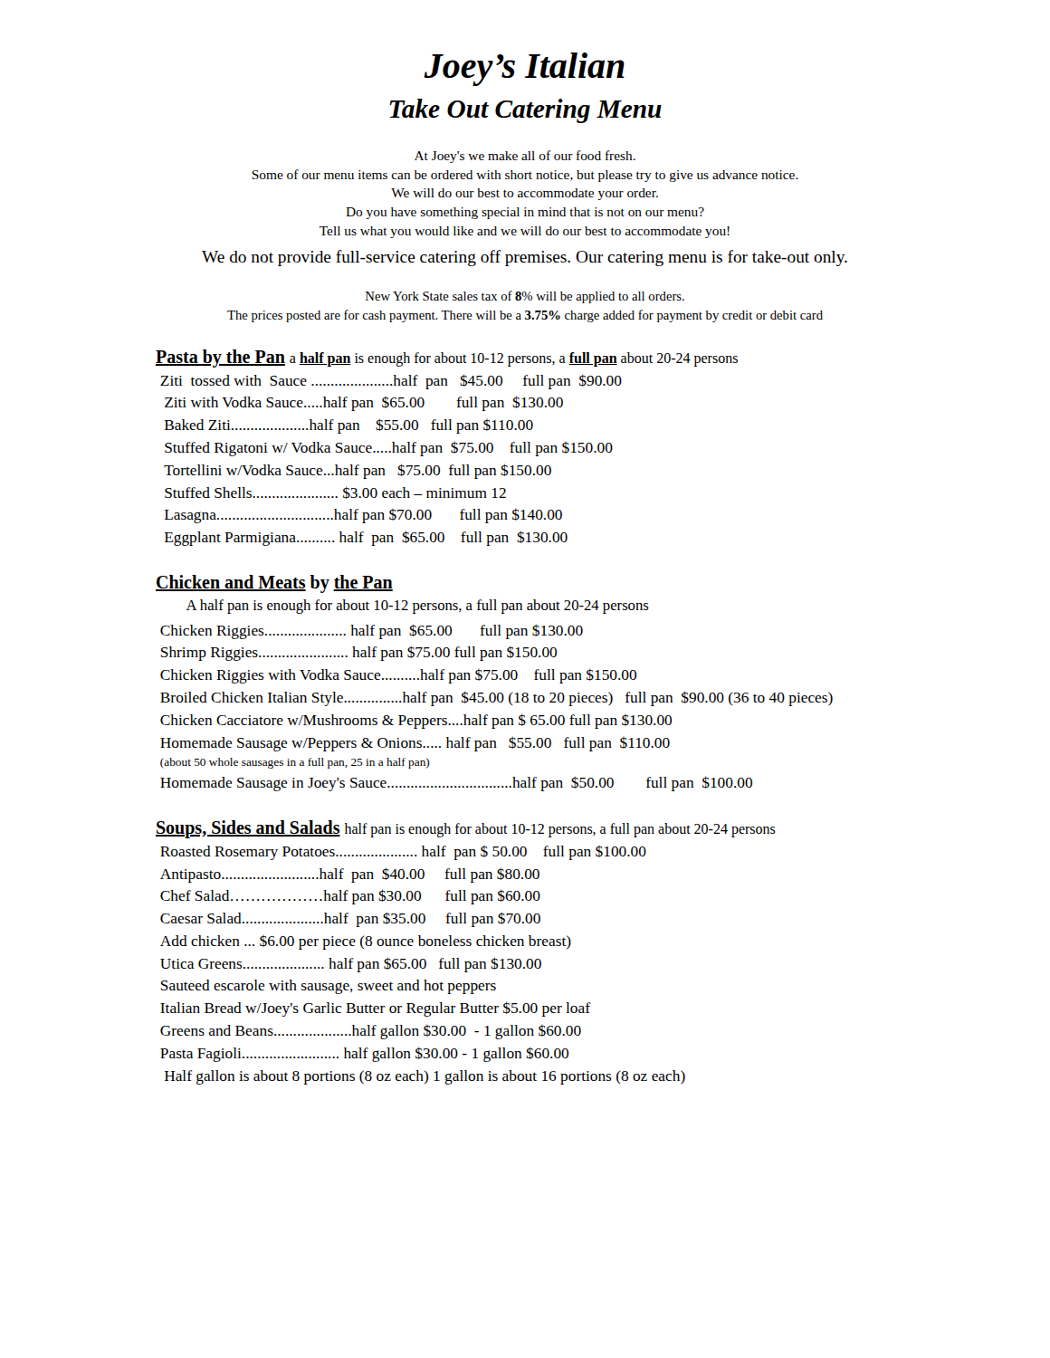Joey’s Italian
Take Out Catering Menu
At Joey's we make all of our food fresh.
Some of our menu items can be ordered with short notice, but please try to give us advance notice.
We will do our best to accommodate your order.
Do you have something special in mind that is not on our menu?
Tell us what you would like and we will do our best to accommodate you!
We do not provide full-service catering off premises. Our catering menu is for take-out only.
New York State sales tax of 8% will be applied to all orders.
The prices posted are for cash payment. There will be a 3.75% charge added for payment by credit or debit card
Pasta by the Pan a half pan is enough for about 10-12 persons, a full pan about 20-24 persons
Ziti tossed with Sauce .....................half pan $45.00 full pan $90.00
Ziti with Vodka Sauce.....half pan $65.00 full pan $130.00
Baked Ziti....................half pan $55.00 full pan $110.00
Stuffed Rigatoni w/ Vodka Sauce.....half pan $75.00 full pan $150.00
Tortellini w/Vodka Sauce...half pan $75.00 full pan $150.00
Stuffed Shells...................... $3.00 each – minimum 12
Lasagna..............................half pan $70.00 full pan $140.00
Eggplant Parmigiana.......... half pan $65.00 full pan $130.00
Chicken and Meats by the Pan
A half pan is enough for about 10-12 persons, a full pan about 20-24 persons
Chicken Riggies..................... half pan $65.00 full pan $130.00
Shrimp Riggies....................... half pan $75.00 full pan $150.00
Chicken Riggies with Vodka Sauce..........half pan $75.00 full pan $150.00
Broiled Chicken Italian Style...............half pan $45.00 (18 to 20 pieces) full pan $90.00 (36 to 40 pieces)
Chicken Cacciatore w/Mushrooms & Peppers....half pan $ 65.00 full pan $130.00
Homemade Sausage w/Peppers & Onions..... half pan $55.00 full pan $110.00
(about 50 whole sausages in a full pan, 25 in a half pan)
Homemade Sausage in Joey's Sauce................................half pan $50.00 full pan $100.00
Soups, Sides and Salads half pan is enough for about 10-12 persons, a full pan about 20-24 persons
Roasted Rosemary Potatoes..................... half pan $ 50.00 full pan $100.00
Antipasto.........................half pan $40.00 full pan $80.00
Chef Salad………………half pan $30.00 full pan $60.00
Caesar Salad.....................half pan $35.00 full pan $70.00
Add chicken ... $6.00 per piece (8 ounce boneless chicken breast)
Utica Greens..................... half pan $65.00 full pan $130.00
Sauteed escarole with sausage, sweet and hot peppers
Italian Bread w/Joey's Garlic Butter or Regular Butter $5.00 per loaf
Greens and Beans....................half gallon $30.00 - 1 gallon $60.00
Pasta Fagioli......................... half gallon $30.00 - 1 gallon $60.00
Half gallon is about 8 portions (8 oz each) 1 gallon is about 16 portions (8 oz each)